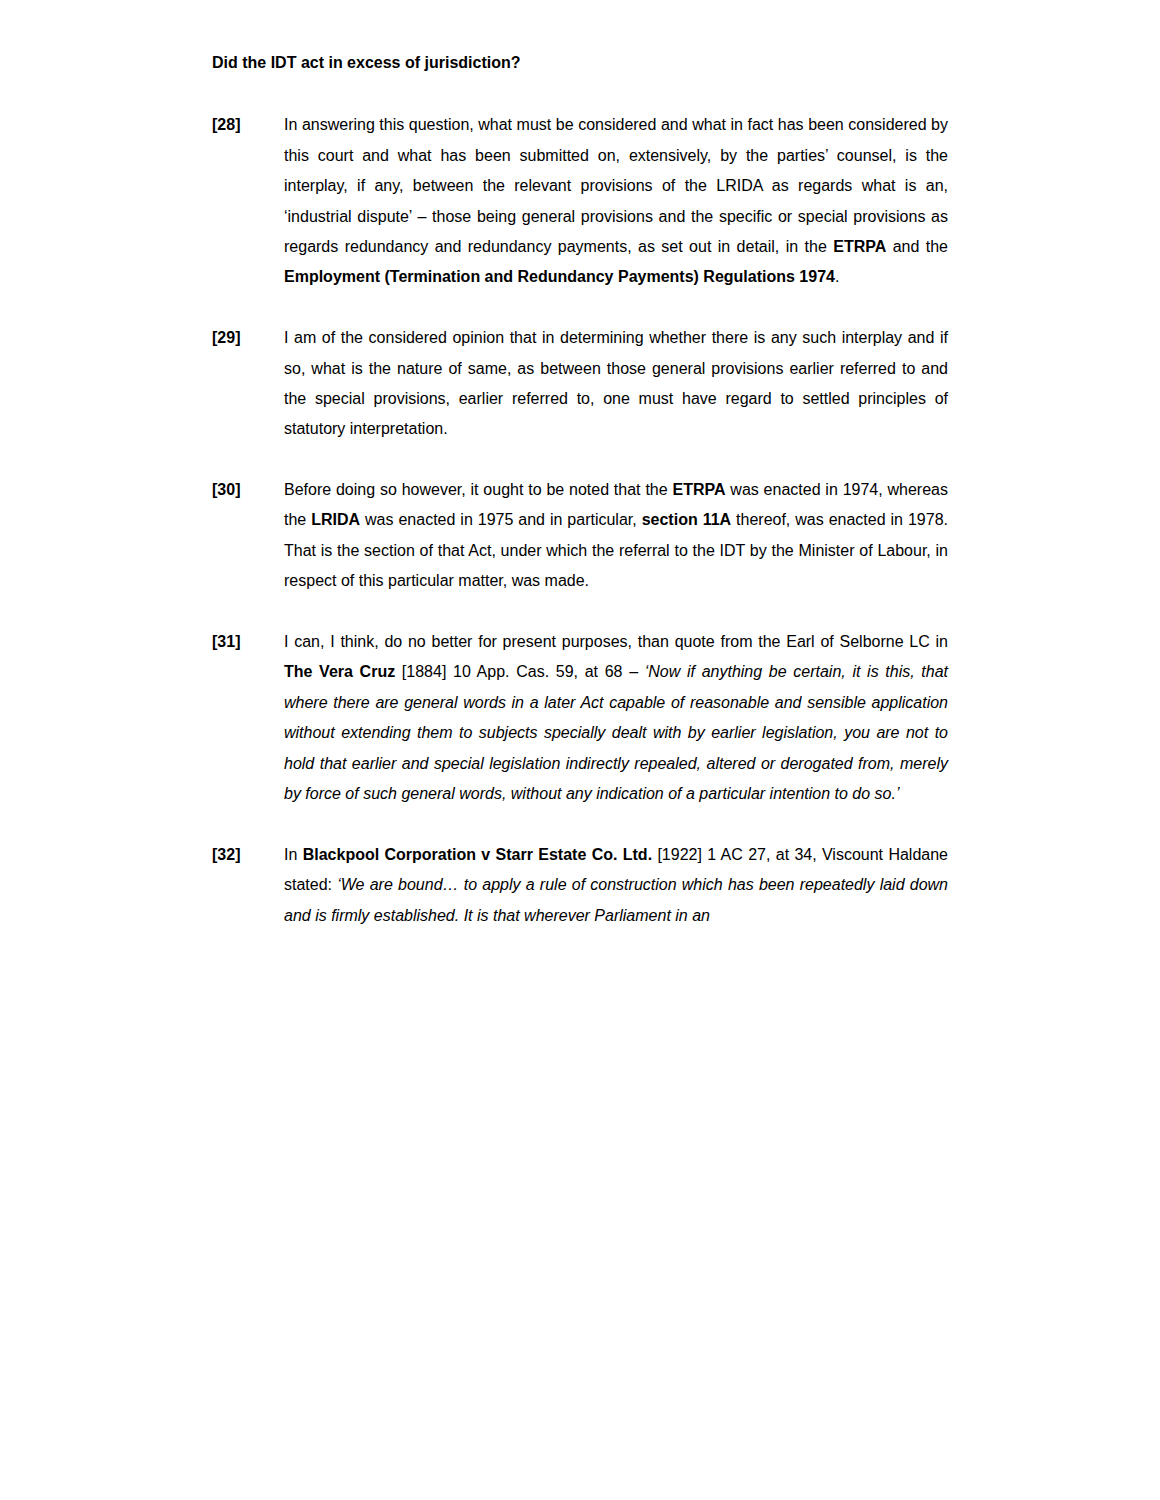Did the IDT act in excess of jurisdiction?
[28]
In answering this question, what must be considered and what in fact has been considered by this court and what has been submitted on, extensively, by the parties’ counsel, is the interplay, if any, between the relevant provisions of the LRIDA as regards what is an, ‘industrial dispute’ – those being general provisions and the specific or special provisions as regards redundancy and redundancy payments, as set out in detail, in the ETRPA and the Employment (Termination and Redundancy Payments) Regulations 1974.
[29]
I am of the considered opinion that in determining whether there is any such interplay and if so, what is the nature of same, as between those general provisions earlier referred to and the special provisions, earlier referred to, one must have regard to settled principles of statutory interpretation.
[30]
Before doing so however, it ought to be noted that the ETRPA was enacted in 1974, whereas the LRIDA was enacted in 1975 and in particular, section 11A thereof, was enacted in 1978. That is the section of that Act, under which the referral to the IDT by the Minister of Labour, in respect of this particular matter, was made.
[31]
I can, I think, do no better for present purposes, than quote from the Earl of Selborne LC in The Vera Cruz [1884] 10 App. Cas. 59, at 68 – ‘Now if anything be certain, it is this, that where there are general words in a later Act capable of reasonable and sensible application without extending them to subjects specially dealt with by earlier legislation, you are not to hold that earlier and special legislation indirectly repealed, altered or derogated from, merely by force of such general words, without any indication of a particular intention to do so.’
[32]
In Blackpool Corporation v Starr Estate Co. Ltd. [1922] 1 AC 27, at 34, Viscount Haldane stated: ‘We are bound… to apply a rule of construction which has been repeatedly laid down and is firmly established. It is that wherever Parliament in an